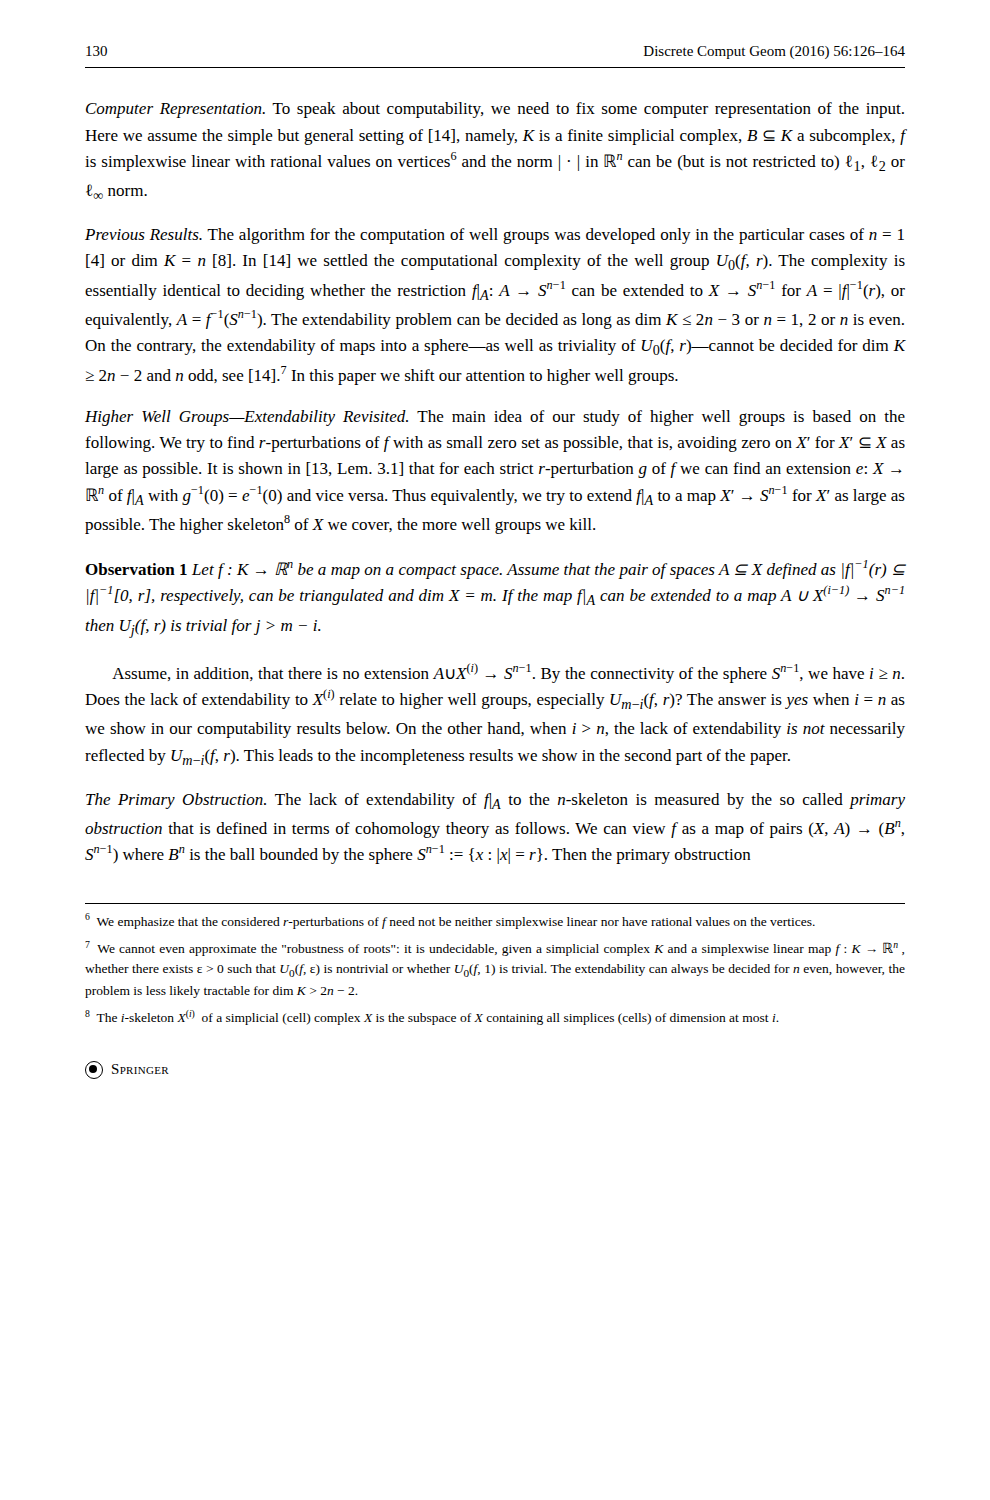130 Discrete Comput Geom (2016) 56:126–164
Computer Representation. To speak about computability, we need to fix some computer representation of the input. Here we assume the simple but general setting of [14], namely, K is a finite simplicial complex, B ⊆ K a subcomplex, f is simplexwise linear with rational values on vertices6 and the norm | · | in ℝn can be (but is not restricted to) ℓ1, ℓ2 or ℓ∞ norm.
Previous Results. The algorithm for the computation of well groups was developed only in the particular cases of n = 1 [4] or dim K = n [8]. In [14] we settled the computational complexity of the well group U0(f, r). The complexity is essentially identical to deciding whether the restriction f|A: A → Sn−1 can be extended to X → Sn−1 for A = |f|−1(r), or equivalently, A = f−1(Sn−1). The extendability problem can be decided as long as dim K ≤ 2n − 3 or n = 1, 2 or n is even. On the contrary, the extendability of maps into a sphere—as well as triviality of U0(f, r)—cannot be decided for dim K ≥ 2n − 2 and n odd, see [14].7 In this paper we shift our attention to higher well groups.
Higher Well Groups—Extendability Revisited. The main idea of our study of higher well groups is based on the following. We try to find r-perturbations of f with as small zero set as possible, that is, avoiding zero on X′ for X′ ⊆ X as large as possible. It is shown in [13, Lem. 3.1] that for each strict r-perturbation g of f we can find an extension e: X → ℝn of f|A with g−1(0) = e−1(0) and vice versa. Thus equivalently, we try to extend f|A to a map X′ → Sn−1 for X′ as large as possible. The higher skeleton8 of X we cover, the more well groups we kill.
Observation 1 Let f : K → ℝn be a map on a compact space. Assume that the pair of spaces A ⊆ X defined as |f|−1(r) ⊆ |f|−1[0, r], respectively, can be triangulated and dim X = m. If the map f|A can be extended to a map A ∪ X(i−1) → Sn−1 then Uj(f, r) is trivial for j > m − i.
Assume, in addition, that there is no extension A∪X(i) → Sn−1. By the connectivity of the sphere Sn−1, we have i ≥ n. Does the lack of extendability to X(i) relate to higher well groups, especially Um−i(f, r)? The answer is yes when i = n as we show in our computability results below. On the other hand, when i > n, the lack of extendability is not necessarily reflected by Um−i(f, r). This leads to the incompleteness results we show in the second part of the paper.
The Primary Obstruction. The lack of extendability of f|A to the n-skeleton is measured by the so called primary obstruction that is defined in terms of cohomology theory as follows. We can view f as a map of pairs (X, A) → (Bn, Sn−1) where Bn is the ball bounded by the sphere Sn−1 := {x : |x| = r}. Then the primary obstruction
6 We emphasize that the considered r-perturbations of f need not be neither simplexwise linear nor have rational values on the vertices.
7 We cannot even approximate the "robustness of roots": it is undecidable, given a simplicial complex K and a simplexwise linear map f : K → ℝn, whether there exists ε > 0 such that U0(f, ε) is nontrivial or whether U0(f, 1) is trivial. The extendability can always be decided for n even, however, the problem is less likely tractable for dim K > 2n − 2.
8 The i-skeleton X(i) of a simplicial (cell) complex X is the subspace of X containing all simplices (cells) of dimension at most i.
Springer